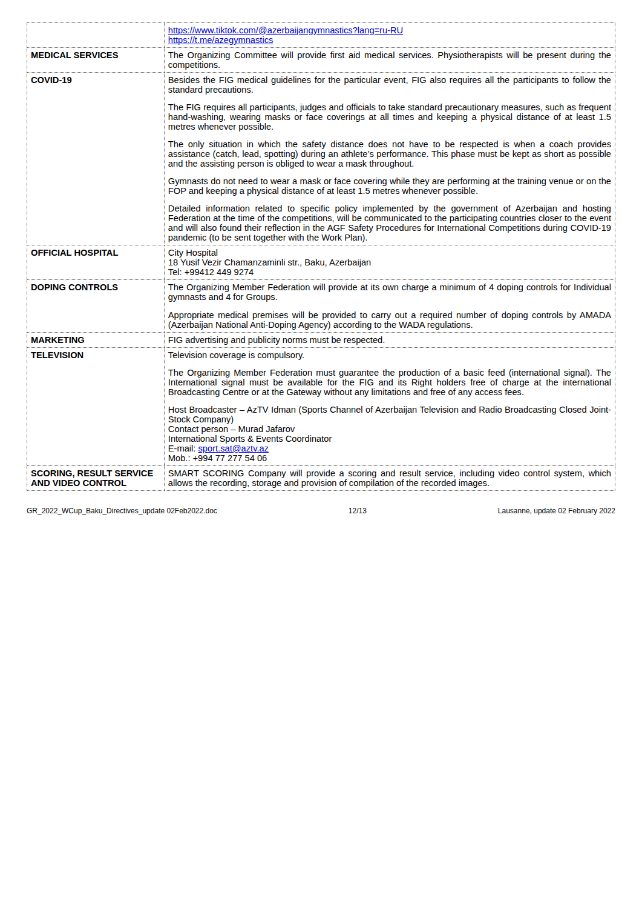| | https://www.tiktok.com/@azerbaijangymnastics?lang=ru-RU https://t.me/azegymnastics |
| MEDICAL SERVICES | The Organizing Committee will provide first aid medical services. Physiotherapists will be present during the competitions. |
| COVID-19 | Besides the FIG medical guidelines for the particular event, FIG also requires all the participants to follow the standard precautions. The FIG requires all participants, judges and officials to take standard precautionary measures, such as frequent hand-washing, wearing masks or face coverings at all times and keeping a physical distance of at least 1.5 metres whenever possible. The only situation in which the safety distance does not have to be respected is when a coach provides assistance (catch, lead, spotting) during an athlete’s performance. This phase must be kept as short as possible and the assisting person is obliged to wear a mask throughout. Gymnasts do not need to wear a mask or face covering while they are performing at the training venue or on the FOP and keeping a physical distance of at least 1.5 metres whenever possible. Detailed information related to specific policy implemented by the government of Azerbaijan and hosting Federation at the time of the competitions, will be communicated to the participating countries closer to the event and will also found their reflection in the AGF Safety Procedures for International Competitions during COVID-19 pandemic (to be sent together with the Work Plan). |
| OFFICIAL HOSPITAL | City Hospital 18 Yusif Vezir Chamanzaminli str., Baku, Azerbaijan Tel: +99412 449 9274 |
| DOPING CONTROLS | The Organizing Member Federation will provide at its own charge a minimum of 4 doping controls for Individual gymnasts and 4 for Groups. Appropriate medical premises will be provided to carry out a required number of doping controls by AMADA (Azerbaijan National Anti-Doping Agency) according to the WADA regulations. |
| MARKETING | FIG advertising and publicity norms must be respected. |
| TELEVISION | Television coverage is compulsory. The Organizing Member Federation must guarantee the production of a basic feed (international signal). The International signal must be available for the FIG and its Right holders free of charge at the international Broadcasting Centre or at the Gateway without any limitations and free of any access fees. Host Broadcaster – AzTV Idman (Sports Channel of Azerbaijan Television and Radio Broadcasting Closed Joint-Stock Company) Contact person – Murad Jafarov International Sports & Events Coordinator E-mail: sport.sat@aztv.az Mob.: +994 77 277 54 06 |
| SCORING, RESULT SERVICE AND VIDEO CONTROL | SMART SCORING Company will provide a scoring and result service, including video control system, which allows the recording, storage and provision of compilation of the recorded images. |
GR_2022_WCup_Baku_Directives_update 02Feb2022.doc 12/13 Lausanne, update 02 February 2022